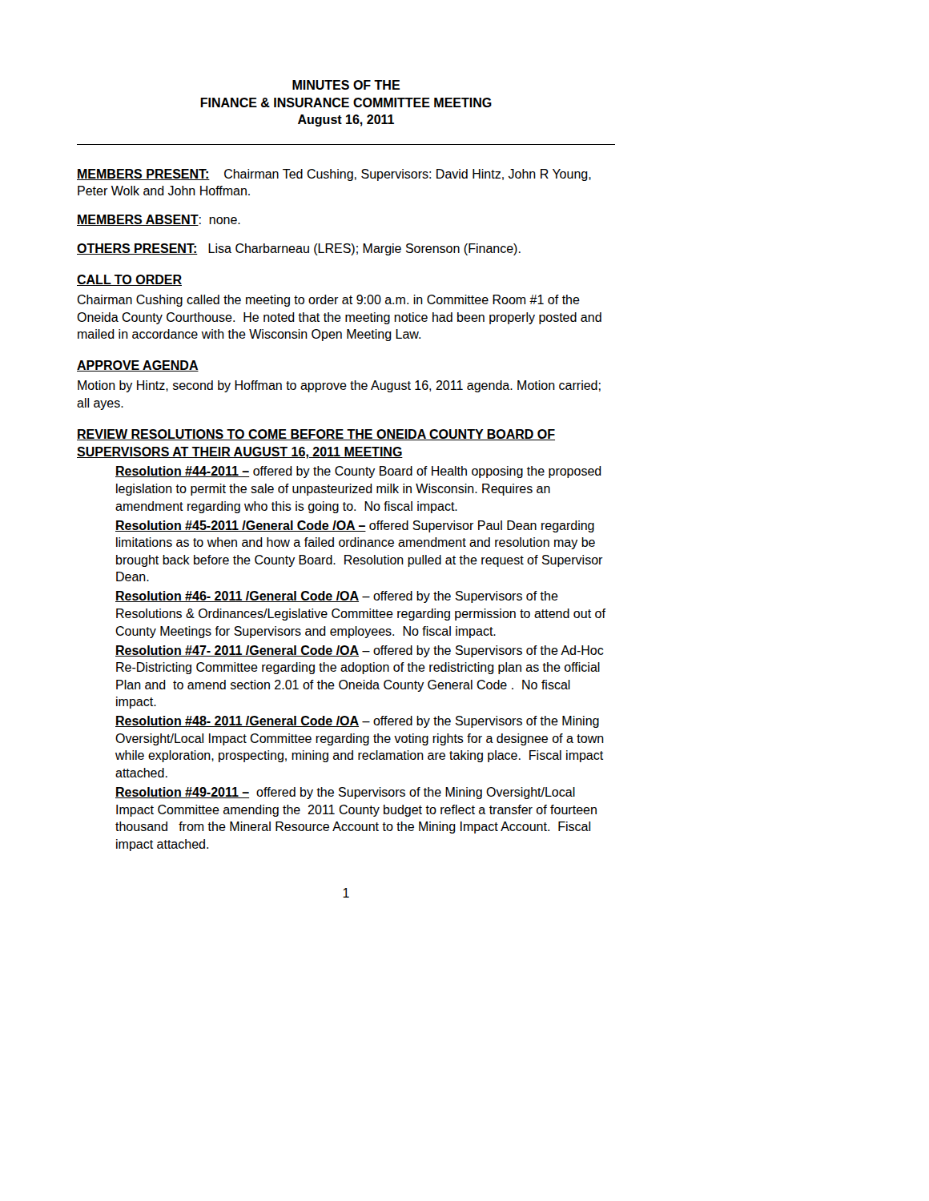MINUTES OF THE
FINANCE & INSURANCE COMMITTEE MEETING
August 16, 2011
MEMBERS PRESENT: Chairman Ted Cushing, Supervisors: David Hintz, John R Young, Peter Wolk and John Hoffman.
MEMBERS ABSENT: none.
OTHERS PRESENT: Lisa Charbarneau (LRES); Margie Sorenson (Finance).
CALL TO ORDER
Chairman Cushing called the meeting to order at 9:00 a.m. in Committee Room #1 of the Oneida County Courthouse. He noted that the meeting notice had been properly posted and mailed in accordance with the Wisconsin Open Meeting Law.
APPROVE AGENDA
Motion by Hintz, second by Hoffman to approve the August 16, 2011 agenda. Motion carried; all ayes.
REVIEW RESOLUTIONS TO COME BEFORE THE ONEIDA COUNTY BOARD OF SUPERVISORS AT THEIR AUGUST 16, 2011 MEETING
Resolution #44-2011 – offered by the County Board of Health opposing the proposed legislation to permit the sale of unpasteurized milk in Wisconsin. Requires an amendment regarding who this is going to. No fiscal impact.
Resolution #45-2011 /General Code /OA – offered Supervisor Paul Dean regarding limitations as to when and how a failed ordinance amendment and resolution may be brought back before the County Board. Resolution pulled at the request of Supervisor Dean.
Resolution #46- 2011 /General Code /OA – offered by the Supervisors of the Resolutions & Ordinances/Legislative Committee regarding permission to attend out of County Meetings for Supervisors and employees. No fiscal impact.
Resolution #47- 2011 /General Code /OA – offered by the Supervisors of the Ad-Hoc Re-Districting Committee regarding the adoption of the redistricting plan as the official Plan and to amend section 2.01 of the Oneida County General Code . No fiscal impact.
Resolution #48- 2011 /General Code /OA – offered by the Supervisors of the Mining Oversight/Local Impact Committee regarding the voting rights for a designee of a town while exploration, prospecting, mining and reclamation are taking place. Fiscal impact attached.
Resolution #49-2011 – offered by the Supervisors of the Mining Oversight/Local Impact Committee amending the 2011 County budget to reflect a transfer of fourteen thousand from the Mineral Resource Account to the Mining Impact Account. Fiscal impact attached.
1